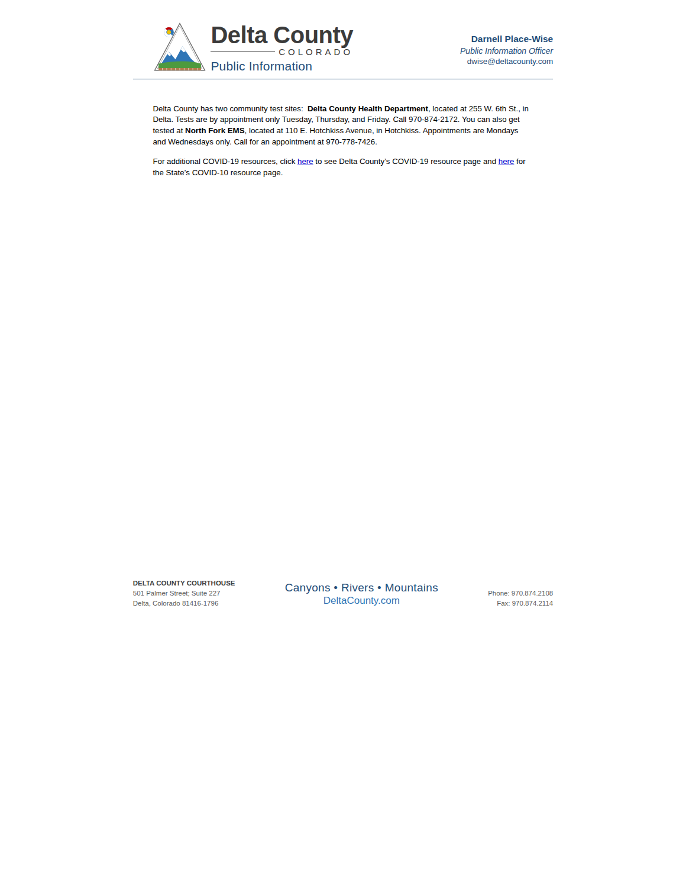Delta County
COLORADO
Public Information
Darnell Place-Wise
Public Information Officer
dwise@deltacounty.com
Delta County has two community test sites: Delta County Health Department, located at 255 W. 6th St., in Delta. Tests are by appointment only Tuesday, Thursday, and Friday. Call 970-874-2172. You can also get tested at North Fork EMS, located at 110 E. Hotchkiss Avenue, in Hotchkiss. Appointments are Mondays and Wednesdays only. Call for an appointment at 970-778-7426.
For additional COVID-19 resources, click here to see Delta County’s COVID-19 resource page and here for the State’s COVID-10 resource page.
DELTA COUNTY COURTHOUSE
501 Palmer Street; Suite 227
Delta, Colorado 81416-1796
Canyons • Rivers • Mountains
DeltaCounty.com
Phone: 970.874.2108
Fax: 970.874.2114